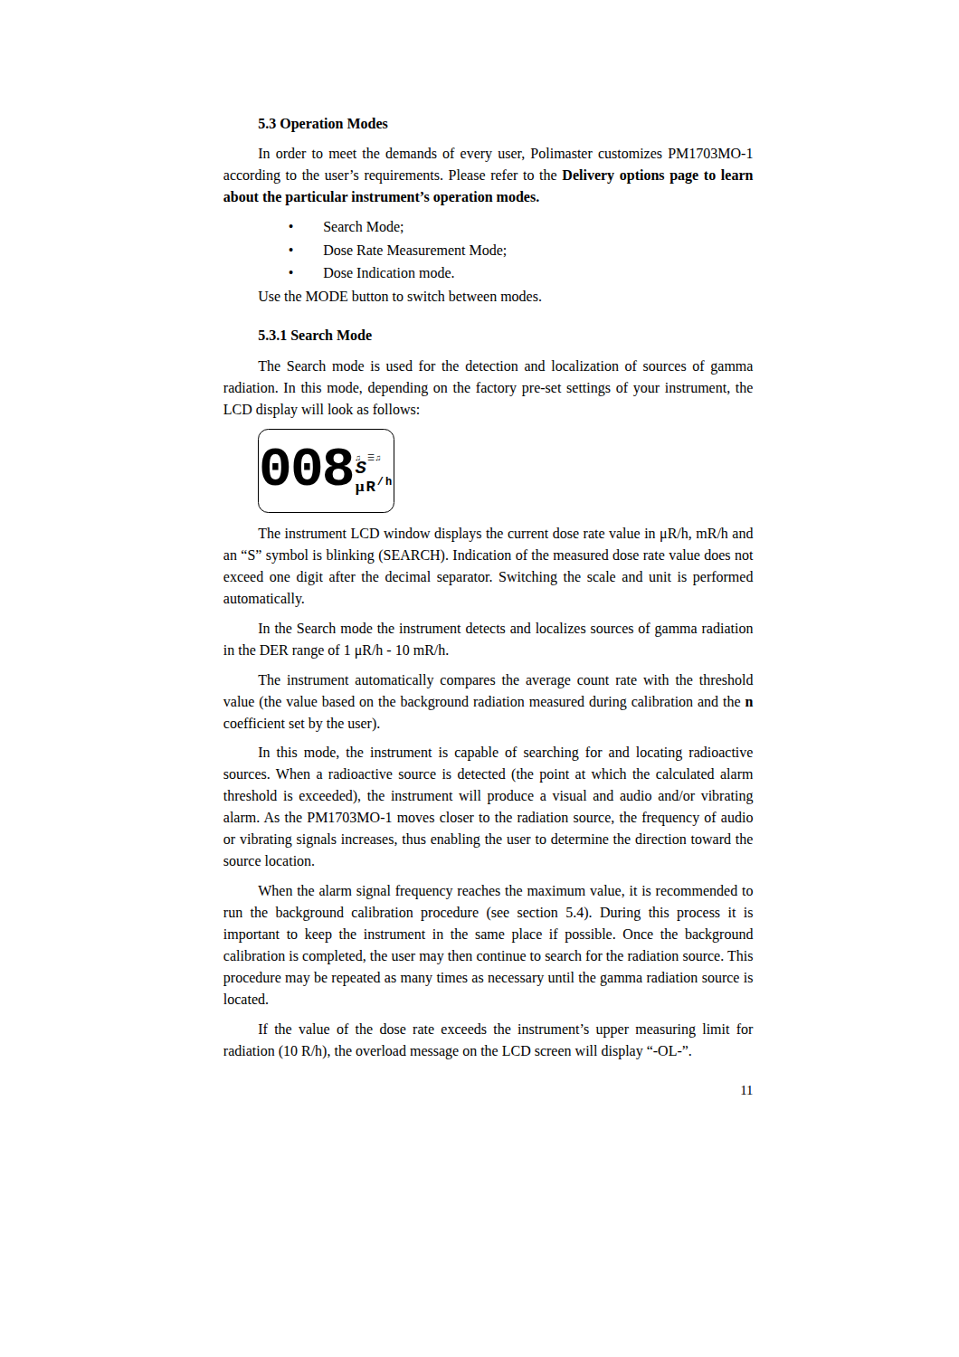5.3 Operation Modes
In order to meet the demands of every user, Polimaster customizes PM1703MO-1 according to the user’s requirements. Please refer to the Delivery options page to learn about the particular instrument’s operation modes.
Search Mode;
Dose Rate Measurement Mode;
Dose Indication mode.
Use the MODE button to switch between modes.
5.3.1 Search Mode
The Search mode is used for the detection and localization of sources of gamma radiation. In this mode, depending on the factory pre-set settings of your instrument, the LCD display will look as follows:
008 ♫ ☰♫ S μ R/h
The instrument LCD window displays the current dose rate value in μ R/h, mR/h and an “S” symbol is blinking (SEARCH). Indication of the measured dose rate value does not exceed one digit after the decimal separator. Switching the scale and unit is performed automatically.
In the Search mode the instrument detects and localizes sources of gamma radiation in the DER range of 1 μ R/h - 10 mR/h.
The instrument automatically compares the average count rate with the threshold value (the value based on the background radiation measured during calibration and the n coefficient set by the user).
In this mode, the instrument is capable of searching for and locating radioactive sources. When a radioactive source is detected (the point at which the calculated alarm threshold is exceeded), the instrument will produce a visual and audio and/or vibrating alarm. As the PM1703MO-1 moves closer to the radiation source, the frequency of audio or vibrating signals increases, thus enabling the user to determine the direction toward the source location.
When the alarm signal frequency reaches the maximum value, it is recommended to run the background calibration procedure (see section 5.4). During this process it is important to keep the instrument in the same place if possible. Once the background calibration is completed, the user may then continue to search for the radiation source. This procedure may be repeated as many times as necessary until the gamma radiation source is located.
If the value of the dose rate exceeds the instrument’s upper measuring limit for radiation (10 R/h), the overload message on the LCD screen will display “-OL-”.
11